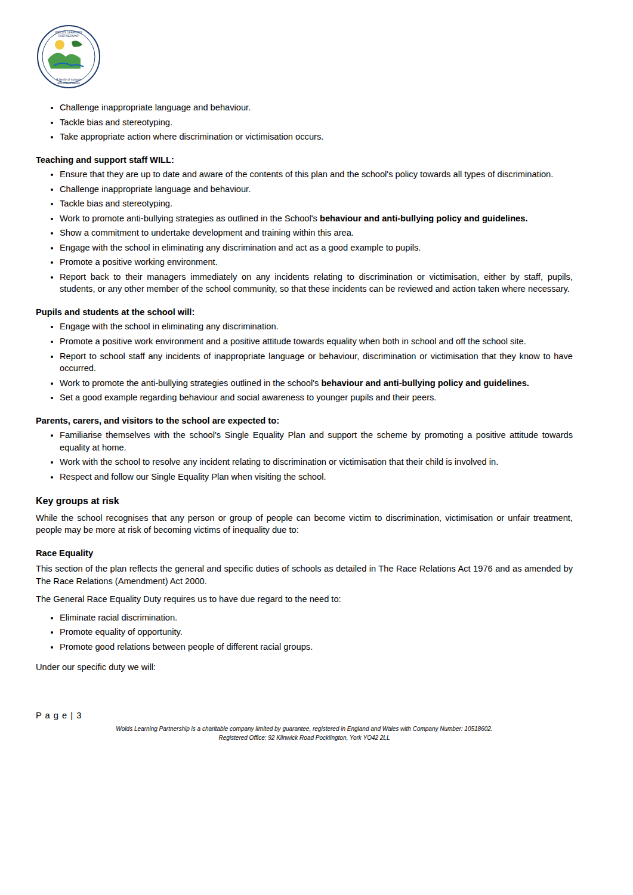A family of schools with shared values WOLDS LEARNING PARTNERSHIP
Challenge inappropriate language and behaviour.
Tackle bias and stereotyping.
Take appropriate action where discrimination or victimisation occurs.
Teaching and support staff WILL:
Ensure that they are up to date and aware of the contents of this plan and the school's policy towards all types of discrimination.
Challenge inappropriate language and behaviour.
Tackle bias and stereotyping.
Work to promote anti-bullying strategies as outlined in the School's behaviour and anti-bullying policy and guidelines.
Show a commitment to undertake development and training within this area.
Engage with the school in eliminating any discrimination and act as a good example to pupils.
Promote a positive working environment.
Report back to their managers immediately on any incidents relating to discrimination or victimisation, either by staff, pupils, students, or any other member of the school community, so that these incidents can be reviewed and action taken where necessary.
Pupils and students at the school will:
Engage with the school in eliminating any discrimination.
Promote a positive work environment and a positive attitude towards equality when both in school and off the school site.
Report to school staff any incidents of inappropriate language or behaviour, discrimination or victimisation that they know to have occurred.
Work to promote the anti-bullying strategies outlined in the school's behaviour and anti-bullying policy and guidelines.
Set a good example regarding behaviour and social awareness to younger pupils and their peers.
Parents, carers, and visitors to the school are expected to:
Familiarise themselves with the school's Single Equality Plan and support the scheme by promoting a positive attitude towards equality at home.
Work with the school to resolve any incident relating to discrimination or victimisation that their child is involved in.
Respect and follow our Single Equality Plan when visiting the school.
Key groups at risk
While the school recognises that any person or group of people can become victim to discrimination, victimisation or unfair treatment, people may be more at risk of becoming victims of inequality due to:
Race Equality
This section of the plan reflects the general and specific duties of schools as detailed in The Race Relations Act 1976 and as amended by The Race Relations (Amendment) Act 2000.
The General Race Equality Duty requires us to have due regard to the need to:
Eliminate racial discrimination.
Promote equality of opportunity.
Promote good relations between people of different racial groups.
Under our specific duty we will:
P a g e | 3
Wolds Learning Partnership is a charitable company limited by guarantee, registered in England and Wales with Company Number: 10518602.
Registered Office: 92 Kilnwick Road Pocklington, York YO42 2LL